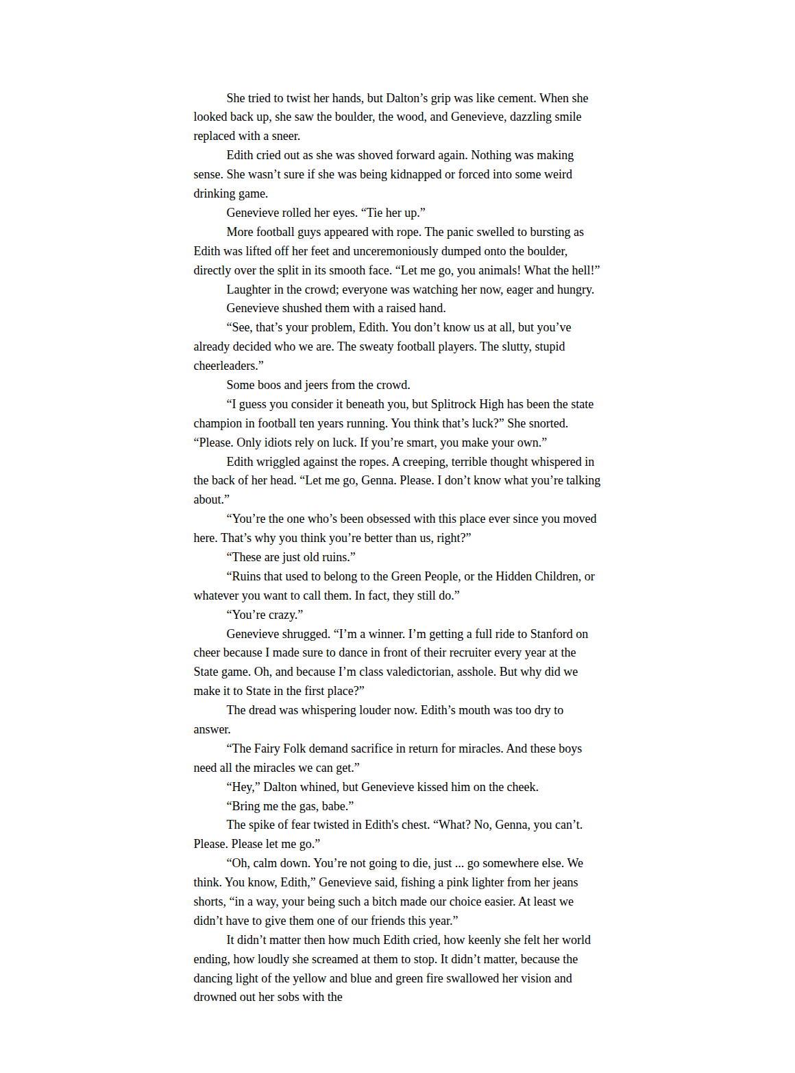She tried to twist her hands, but Dalton’s grip was like cement. When she looked back up, she saw the boulder, the wood, and Genevieve, dazzling smile replaced with a sneer.
Edith cried out as she was shoved forward again. Nothing was making sense. She wasn’t sure if she was being kidnapped or forced into some weird drinking game.
Genevieve rolled her eyes. “Tie her up.”
More football guys appeared with rope. The panic swelled to bursting as Edith was lifted off her feet and unceremoniously dumped onto the boulder, directly over the split in its smooth face. “Let me go, you animals! What the hell!”
Laughter in the crowd; everyone was watching her now, eager and hungry.
Genevieve shushed them with a raised hand.
“See, that’s your problem, Edith. You don’t know us at all, but you’ve already decided who we are. The sweaty football players. The slutty, stupid cheerleaders.”
Some boos and jeers from the crowd.
“I guess you consider it beneath you, but Splitrock High has been the state champion in football ten years running. You think that’s luck?” She snorted. “Please. Only idiots rely on luck. If you’re smart, you make your own.”
Edith wriggled against the ropes. A creeping, terrible thought whispered in the back of her head. “Let me go, Genna. Please. I don’t know what you’re talking about.”
“You’re the one who’s been obsessed with this place ever since you moved here. That’s why you think you’re better than us, right?”
“These are just old ruins.”
“Ruins that used to belong to the Green People, or the Hidden Children, or whatever you want to call them. In fact, they still do.”
“You’re crazy.”
Genevieve shrugged. “I’m a winner. I’m getting a full ride to Stanford on cheer because I made sure to dance in front of their recruiter every year at the State game. Oh, and because I’m class valedictorian, asshole. But why did we make it to State in the first place?”
The dread was whispering louder now. Edith’s mouth was too dry to answer.
“The Fairy Folk demand sacrifice in return for miracles. And these boys need all the miracles we can get.”
“Hey,” Dalton whined, but Genevieve kissed him on the cheek.
“Bring me the gas, babe.”
The spike of fear twisted in Edith's chest. “What? No, Genna, you can’t. Please. Please let me go.”
“Oh, calm down. You’re not going to die, just ... go somewhere else. We think. You know, Edith,” Genevieve said, fishing a pink lighter from her jeans shorts, “in a way, your being such a bitch made our choice easier. At least we didn’t have to give them one of our friends this year.”
It didn’t matter then how much Edith cried, how keenly she felt her world ending, how loudly she screamed at them to stop. It didn’t matter, because the dancing light of the yellow and blue and green fire swallowed her vision and drowned out her sobs with the